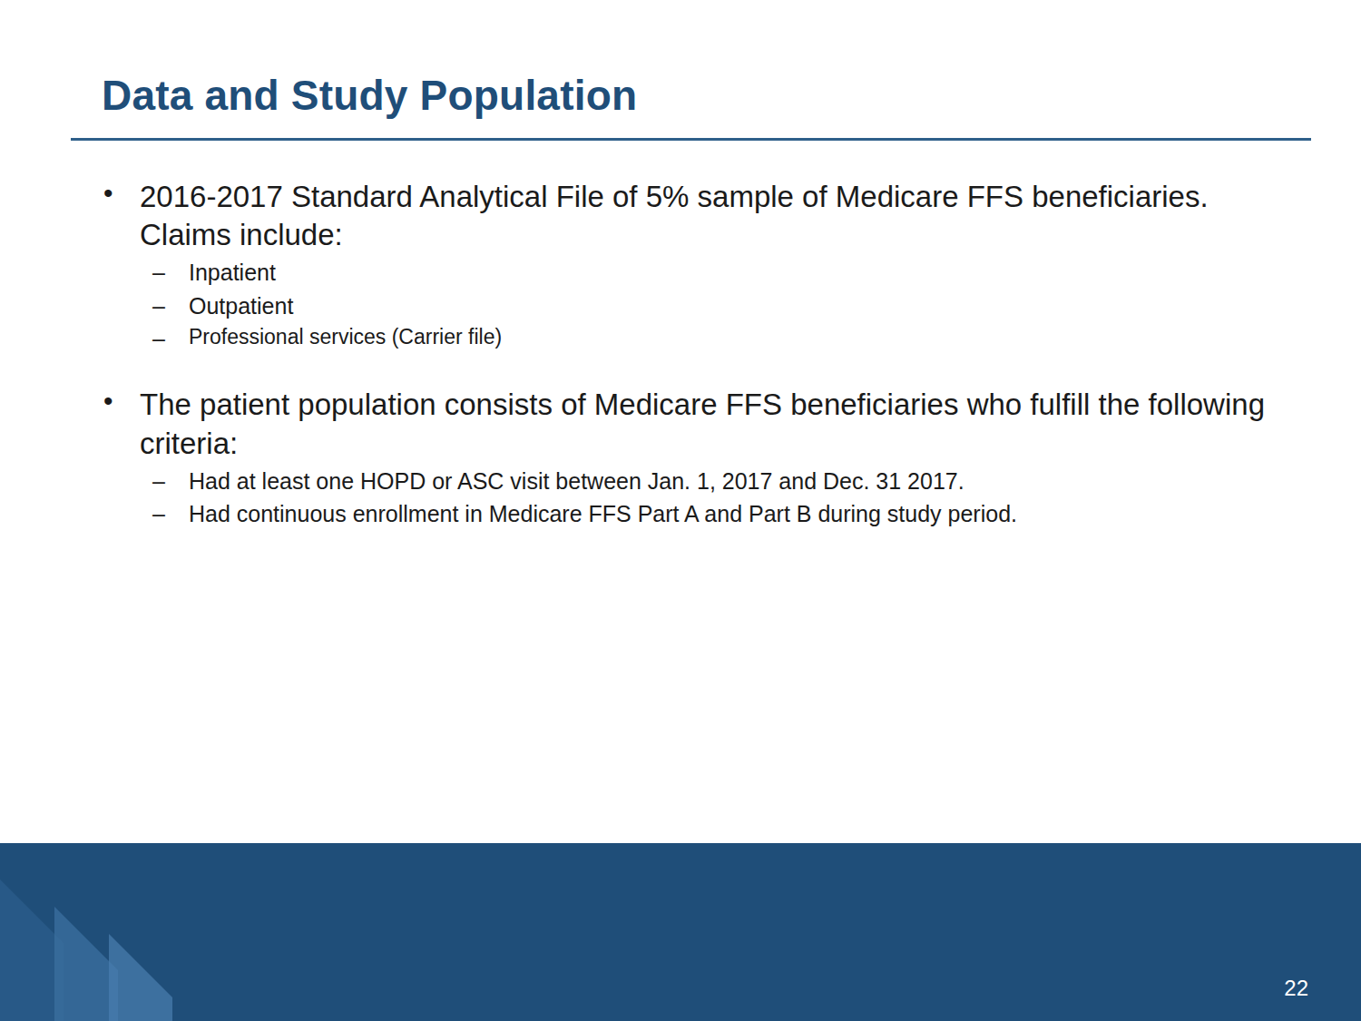Data and Study Population
2016-2017 Standard Analytical File of 5% sample of Medicare FFS beneficiaries. Claims include:
Inpatient
Outpatient
Professional services (Carrier file)
The patient population consists of Medicare FFS beneficiaries who fulfill the following criteria:
Had at least one HOPD or ASC visit between Jan. 1, 2017 and Dec. 31 2017.
Had continuous enrollment in Medicare FFS Part A and Part B during study period.
22